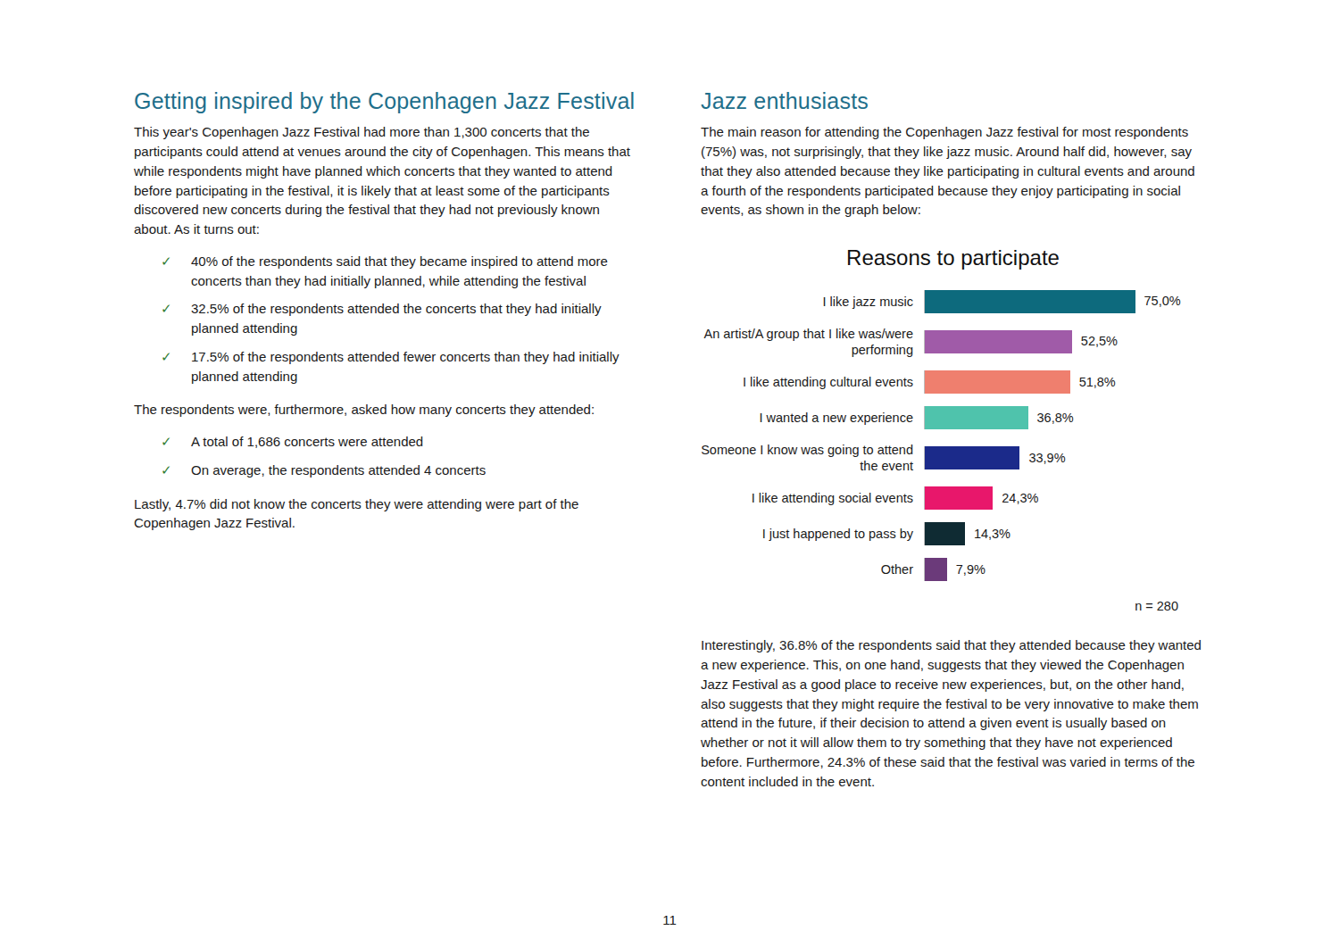Getting inspired by the Copenhagen Jazz Festival
This year's Copenhagen Jazz Festival had more than 1,300 concerts that the participants could attend at venues around the city of Copenhagen. This means that while respondents might have planned which concerts that they wanted to attend before participating in the festival, it is likely that at least some of the participants discovered new concerts during the festival that they had not previously known about. As it turns out:
40% of the respondents said that they became inspired to attend more concerts than they had initially planned, while attending the festival
32.5% of the respondents attended the concerts that they had initially planned attending
17.5% of the respondents attended fewer concerts than they had initially planned attending
The respondents were, furthermore, asked how many concerts they attended:
A total of 1,686 concerts were attended
On average, the respondents attended 4 concerts
Lastly, 4.7% did not know the concerts they were attending were part of the Copenhagen Jazz Festival.
Jazz enthusiasts
The main reason for attending the Copenhagen Jazz festival for most respondents (75%) was, not surprisingly, that they like jazz music. Around half did, however, say that they also attended because they like participating in cultural events and around a fourth of the respondents participated because they enjoy participating in social events, as shown in the graph below:
Reasons to participate
I like jazz music
75,0%
An artist/A group that I like was/were performing
52,5%
I like attending cultural events
51,8%
I wanted a new experience
36,8%
Someone I know was going to attend the event
33,9%
I like attending social events
24,3%
I just happened to pass by
14,3%
Other
7,9%
n = 280
Interestingly, 36.8% of the respondents said that they attended because they wanted a new experience. This, on one hand, suggests that they viewed the Copenhagen Jazz Festival as a good place to receive new experiences, but, on the other hand, also suggests that they might require the festival to be very innovative to make them attend in the future, if their decision to attend a given event is usually based on whether or not it will allow them to try something that they have not experienced before. Furthermore, 24.3% of these said that the festival was varied in terms of the content included in the event.
11